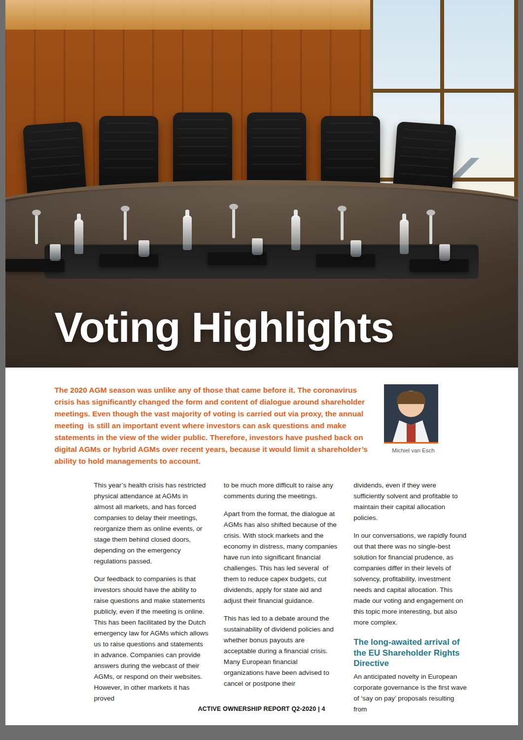Voting Highlights
The 2020 AGM season was unlike any of those that came before it. The coronavirus crisis has significantly changed the form and content of dialogue around shareholder meetings. Even though the vast majority of voting is carried out via proxy, the annual meeting is still an important event where investors can ask questions and make statements in the view of the wider public. Therefore, investors have pushed back on digital AGMs or hybrid AGMs over recent years, because it would limit a shareholder’s ability to hold managements to account.
Michiel van Esch
This year’s health crisis has restricted physical attendance at AGMs in almost all markets, and has forced companies to delay their meetings, reorganize them as online events, or stage them behind closed doors, depending on the emergency regulations passed.
Our feedback to companies is that investors should have the ability to raise questions and make statements publicly, even if the meeting is online. This has been facilitated by the Dutch emergency law for AGMs which allows us to raise questions and statements in advance. Companies can provide answers during the webcast of their AGMs, or respond on their websites. However, in other markets it has proved
to be much more difficult to raise any comments during the meetings.
Apart from the format, the dialogue at AGMs has also shifted because of the crisis. With stock markets and the economy in distress, many companies have run into significant financial challenges. This has led several of them to reduce capex budgets, cut dividends, apply for state aid and adjust their financial guidance.
This has led to a debate around the sustainability of dividend policies and whether bonus payouts are acceptable during a financial crisis. Many European financial organizations have been advised to cancel or postpone their
dividends, even if they were sufficiently solvent and profitable to maintain their capital allocation policies.
In our conversations, we rapidly found out that there was no single-best solution for financial prudence, as companies differ in their levels of solvency, profitability, investment needs and capital allocation. This made our voting and engagement on this topic more interesting, but also more complex.
The long-awaited arrival of the EU Shareholder Rights Directive
An anticipated novelty in European corporate governance is the first wave of ‘say on pay’ proposals resulting from
ACTIVE OWNERSHIP REPORT Q2-2020 | 4